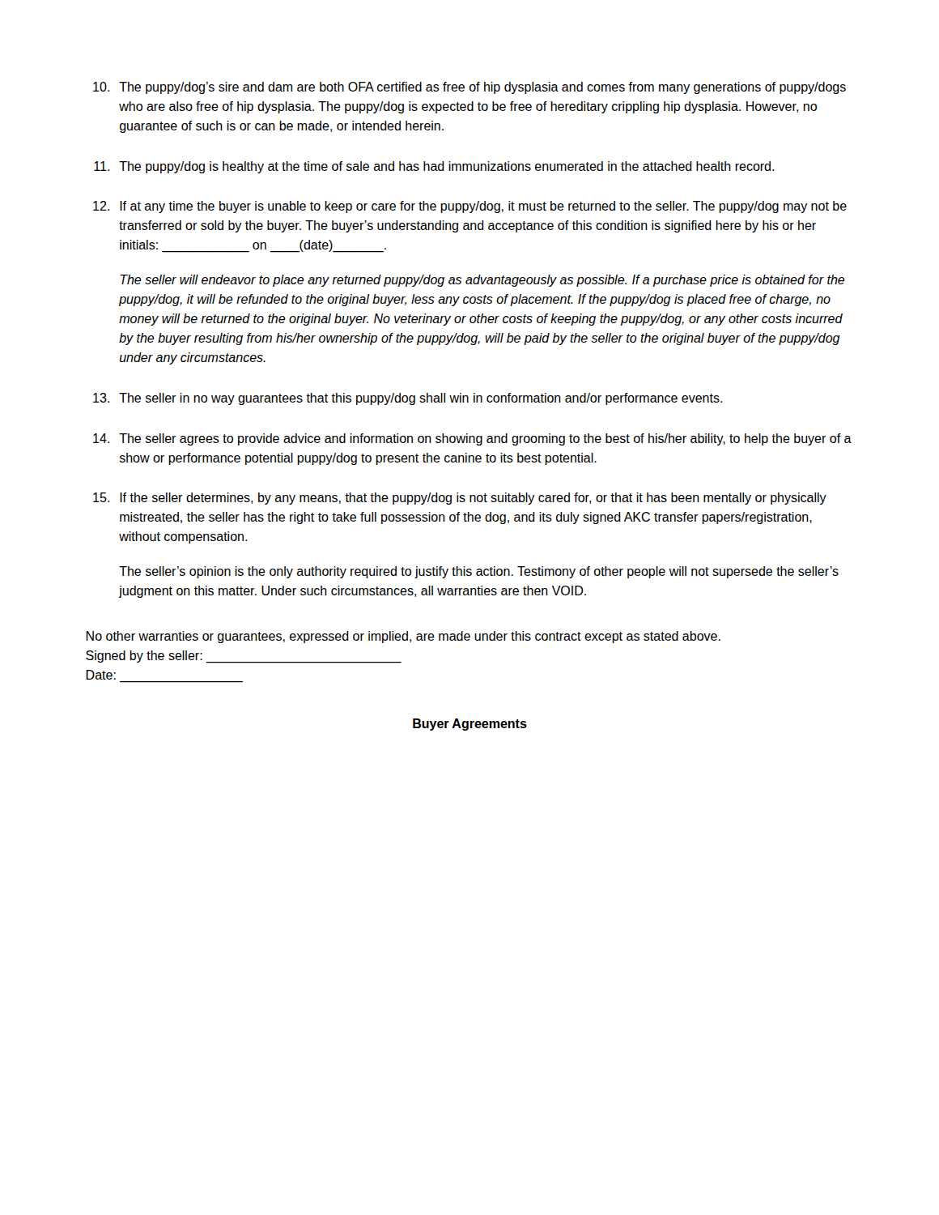The puppy/dog’s sire and dam are both OFA certified as free of hip dysplasia and comes from many generations of puppy/dogs who are also free of hip dysplasia. The puppy/dog is expected to be free of hereditary crippling hip dysplasia. However, no guarantee of such is or can be made, or intended herein.
The puppy/dog is healthy at the time of sale and has had immunizations enumerated in the attached health record.
If at any time the buyer is unable to keep or care for the puppy/dog, it must be returned to the seller. The puppy/dog may not be transferred or sold by the buyer. The buyer’s understanding and acceptance of this condition is signified here by his or her initials: ____________ on ____(date)_______.
The seller will endeavor to place any returned puppy/dog as advantageously as possible. If a purchase price is obtained for the puppy/dog, it will be refunded to the original buyer, less any costs of placement. If the puppy/dog is placed free of charge, no money will be returned to the original buyer. No veterinary or other costs of keeping the puppy/dog, or any other costs incurred by the buyer resulting from his/her ownership of the puppy/dog, will be paid by the seller to the original buyer of the puppy/dog under any circumstances.
The seller in no way guarantees that this puppy/dog shall win in conformation and/or performance events.
The seller agrees to provide advice and information on showing and grooming to the best of his/her ability, to help the buyer of a show or performance potential puppy/dog to present the canine to its best potential.
If the seller determines, by any means, that the puppy/dog is not suitably cared for, or that it has been mentally or physically mistreated, the seller has the right to take full possession of the dog, and its duly signed AKC transfer papers/registration, without compensation.
The seller’s opinion is the only authority required to justify this action. Testimony of other people will not supersede the seller’s judgment on this matter. Under such circumstances, all warranties are then VOID.
No other warranties or guarantees, expressed or implied, are made under this contract except as stated above.
Signed by the seller: ___________________________
Date: _________________
Buyer Agreements